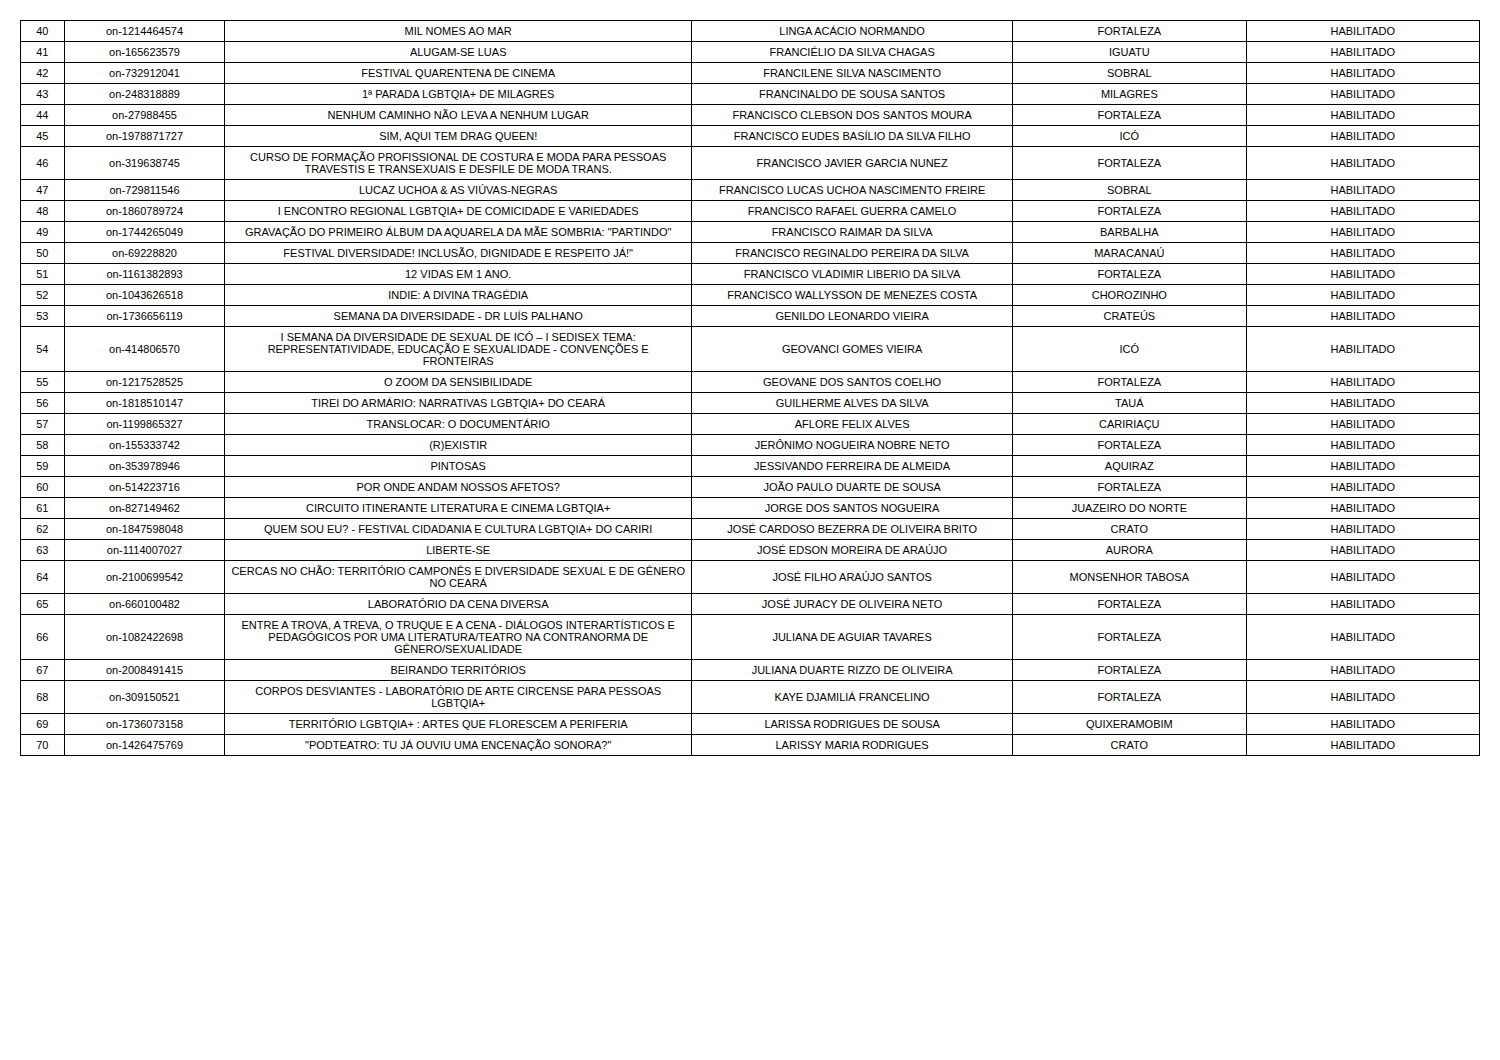| 40 | on-1214464574 | MIL NOMES AO MAR | LINGA ACÁCIO NORMANDO | FORTALEZA | HABILITADO |
| 41 | on-165623579 | ALUGAM-SE LUAS | FRANCIÉLIO DA SILVA CHAGAS | IGUATU | HABILITADO |
| 42 | on-732912041 | FESTIVAL QUARENTENA DE CINEMA | FRANCILENE SILVA NASCIMENTO | SOBRAL | HABILITADO |
| 43 | on-248318889 | 1ª PARADA LGBTQIA+ DE MILAGRES | FRANCINALDO DE SOUSA SANTOS | MILAGRES | HABILITADO |
| 44 | on-27988455 | NENHUM CAMINHO NÃO LEVA A NENHUM LUGAR | FRANCISCO CLEBSON DOS SANTOS MOURA | FORTALEZA | HABILITADO |
| 45 | on-1978871727 | SIM, AQUI TEM DRAG QUEEN! | FRANCISCO EUDES BASÍLIO DA SILVA FILHO | ICÓ | HABILITADO |
| 46 | on-319638745 | CURSO DE FORMAÇÃO PROFISSIONAL DE COSTURA E MODA PARA PESSOAS TRAVESTIS E TRANSEXUAIS E DESFILE DE MODA TRANS. | FRANCISCO JAVIER GARCIA NUNEZ | FORTALEZA | HABILITADO |
| 47 | on-729811546 | LUCAZ UCHOA & AS VIÚVAS-NEGRAS | FRANCISCO LUCAS UCHOA NASCIMENTO FREIRE | SOBRAL | HABILITADO |
| 48 | on-1860789724 | I ENCONTRO REGIONAL LGBTQIA+ DE COMICIDADE E VARIEDADES | FRANCISCO RAFAEL GUERRA CAMELO | FORTALEZA | HABILITADO |
| 49 | on-1744265049 | GRAVAÇÃO DO PRIMEIRO ÁLBUM DA AQUARELA DA MÃE SOMBRIA: "PARTINDO" | FRANCISCO RAIMAR DA SILVA | BARBALHA | HABILITADO |
| 50 | on-69228820 | FESTIVAL DIVERSIDADE! INCLUSÃO, DIGNIDADE E RESPEITO JÁ!" | FRANCISCO REGINALDO PEREIRA DA SILVA | MARACANAÚ | HABILITADO |
| 51 | on-1161382893 | 12 VIDAS EM 1 ANO. | FRANCISCO VLADIMIR LIBERIO DA SILVA | FORTALEZA | HABILITADO |
| 52 | on-1043626518 | INDIE: A DIVINA TRAGÉDIA | FRANCISCO WALLYSSON DE MENEZES COSTA | CHOROZINHO | HABILITADO |
| 53 | on-1736656119 | SEMANA DA DIVERSIDADE - DR LUÍS PALHANO | GENILDO LEONARDO VIEIRA | CRATEÚS | HABILITADO |
| 54 | on-414806570 | I SEMANA DA DIVERSIDADE DE SEXUAL DE ICÓ – I SEDISEX TEMA: REPRESENTATIVIDADE, EDUCAÇÃO E SEXUALIDADE - CONVENÇÕES E FRONTEIRAS | GEOVANCI GOMES VIEIRA | ICÓ | HABILITADO |
| 55 | on-1217528525 | O ZOOM DA SENSIBILIDADE | GEOVANE DOS SANTOS COELHO | FORTALEZA | HABILITADO |
| 56 | on-1818510147 | TIREI DO ARMÁRIO: NARRATIVAS LGBTQIA+ DO CEARÁ | GUILHERME ALVES DA SILVA | TAUÁ | HABILITADO |
| 57 | on-1199865327 | TRANSLOCAR: O DOCUMENTÁRIO | AFLORE FELIX ALVES | CARIRIAÇU | HABILITADO |
| 58 | on-155333742 | (R)EXISTIR | JERÔNIMO NOGUEIRA NOBRE NETO | FORTALEZA | HABILITADO |
| 59 | on-353978946 | PINTOSAS | JESSIVANDO FERREIRA DE ALMEIDA | AQUIRAZ | HABILITADO |
| 60 | on-514223716 | POR ONDE ANDAM NOSSOS AFETOS? | JOÃO PAULO DUARTE DE SOUSA | FORTALEZA | HABILITADO |
| 61 | on-827149462 | CIRCUITO ITINERANTE LITERATURA E CINEMA LGBTQIA+ | JORGE DOS SANTOS NOGUEIRA | JUAZEIRO DO NORTE | HABILITADO |
| 62 | on-1847598048 | QUEM SOU EU? - FESTIVAL CIDADANIA E CULTURA LGBTQIA+ DO CARIRI | JOSÉ CARDOSO BEZERRA DE OLIVEIRA BRITO | CRATO | HABILITADO |
| 63 | on-1114007027 | LIBERTE-SE | JOSÉ EDSON MOREIRA DE ARAÚJO | AURORA | HABILITADO |
| 64 | on-2100699542 | CERCAS NO CHÃO: TERRITÓRIO CAMPONÊS E DIVERSIDADE SEXUAL E DE GÊNERO NO CEARÁ | JOSÉ FILHO ARAÚJO SANTOS | MONSENHOR TABOSA | HABILITADO |
| 65 | on-660100482 | LABORATÓRIO DA CENA DIVERSA | JOSÉ JURACY DE OLIVEIRA NETO | FORTALEZA | HABILITADO |
| 66 | on-1082422698 | ENTRE A TROVA, A TREVA, O TRUQUE E A CENA - DIÁLOGOS INTERARTÍSTICOS E PEDAGÓGICOS POR UMA LITERATURA/TEATRO NA CONTRANORMA DE GÊNERO/SEXUALIDADE | JULIANA DE AGUIAR TAVARES | FORTALEZA | HABILITADO |
| 67 | on-2008491415 | BEIRANDO TERRITÓRIOS | JULIANA DUARTE RIZZO DE OLIVEIRA | FORTALEZA | HABILITADO |
| 68 | on-309150521 | CORPOS DESVIANTES - LABORATÓRIO DE ARTE CIRCENSE PARA PESSOAS LGBTQIA+ | KAYE DJAMILIÁ FRANCELINO | FORTALEZA | HABILITADO |
| 69 | on-1736073158 | TERRITÓRIO LGBTQIA+ : ARTES QUE FLORESCEM A PERIFERIA | LARISSA RODRIGUES DE SOUSA | QUIXERAMOBIM | HABILITADO |
| 70 | on-1426475769 | "PODTEATRO: TU JÁ OUVIU UMA ENCENAÇÃO SONORA?" | LARISSY MARIA RODRIGUES | CRATO | HABILITADO |